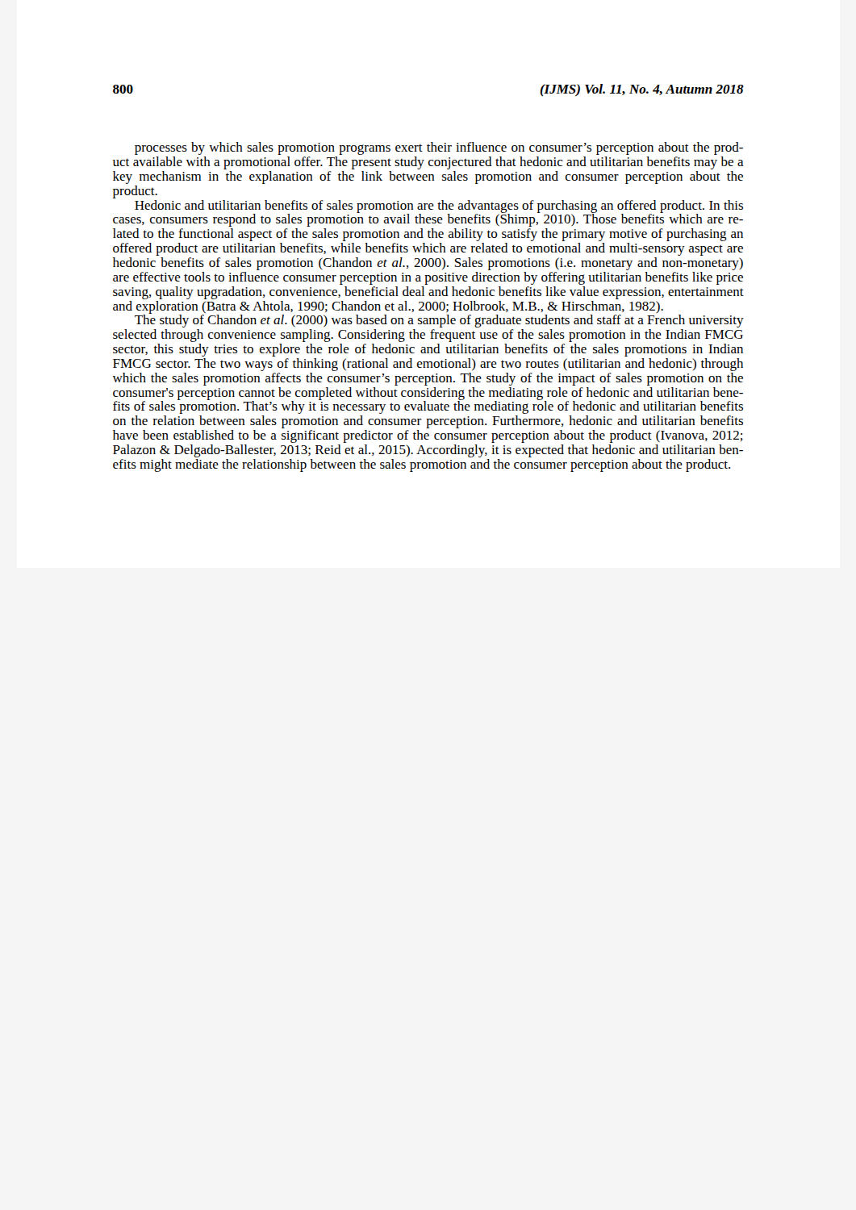800 (IJMS) Vol. 11, No. 4, Autumn 2018
processes by which sales promotion programs exert their influence on consumer’s perception about the product available with a promotional offer. The present study conjectured that hedonic and utilitarian benefits may be a key mechanism in the explanation of the link between sales promotion and consumer perception about the product.
Hedonic and utilitarian benefits of sales promotion are the advantages of purchasing an offered product. In this cases, consumers respond to sales promotion to avail these benefits (Shimp, 2010). Those benefits which are related to the functional aspect of the sales promotion and the ability to satisfy the primary motive of purchasing an offered product are utilitarian benefits, while benefits which are related to emotional and multi-sensory aspect are hedonic benefits of sales promotion (Chandon et al., 2000). Sales promotions (i.e. monetary and non-monetary) are effective tools to influence consumer perception in a positive direction by offering utilitarian benefits like price saving, quality upgradation, convenience, beneficial deal and hedonic benefits like value expression, entertainment and exploration (Batra & Ahtola, 1990; Chandon et al., 2000; Holbrook, M.B., & Hirschman, 1982).
The study of Chandon et al. (2000) was based on a sample of graduate students and staff at a French university selected through convenience sampling. Considering the frequent use of the sales promotion in the Indian FMCG sector, this study tries to explore the role of hedonic and utilitarian benefits of the sales promotions in Indian FMCG sector. The two ways of thinking (rational and emotional) are two routes (utilitarian and hedonic) through which the sales promotion affects the consumer’s perception. The study of the impact of sales promotion on the consumer's perception cannot be completed without considering the mediating role of hedonic and utilitarian benefits of sales promotion. That’s why it is necessary to evaluate the mediating role of hedonic and utilitarian benefits on the relation between sales promotion and consumer perception. Furthermore, hedonic and utilitarian benefits have been established to be a significant predictor of the consumer perception about the product (Ivanova, 2012; Palazon & Delgado-Ballester, 2013; Reid et al., 2015). Accordingly, it is expected that hedonic and utilitarian benefits might mediate the relationship between the sales promotion and the consumer perception about the product.